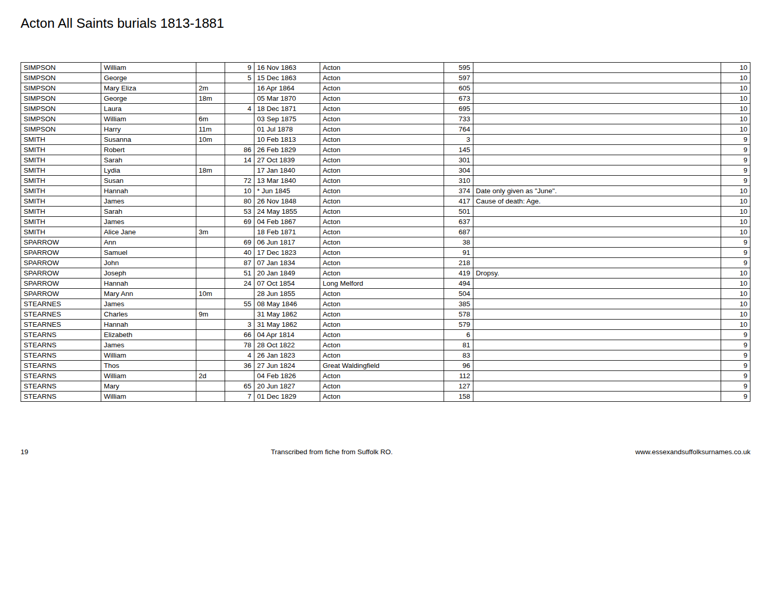Acton All Saints burials 1813-1881
| SIMPSON | William | | 9 | 16 Nov 1863 | Acton | 595 | | 10 |
| SIMPSON | George | | 5 | 15 Dec 1863 | Acton | 597 | | 10 |
| SIMPSON | Mary Eliza | 2m | | 16 Apr 1864 | Acton | 605 | | 10 |
| SIMPSON | George | 18m | | 05 Mar 1870 | Acton | 673 | | 10 |
| SIMPSON | Laura | | 4 | 18 Dec 1871 | Acton | 695 | | 10 |
| SIMPSON | William | 6m | | 03 Sep 1875 | Acton | 733 | | 10 |
| SIMPSON | Harry | 11m | | 01 Jul 1878 | Acton | 764 | | 10 |
| SMITH | Susanna | 10m | | 10 Feb 1813 | Acton | 3 | | 9 |
| SMITH | Robert | | 86 | 26 Feb 1829 | Acton | 145 | | 9 |
| SMITH | Sarah | | 14 | 27 Oct 1839 | Acton | 301 | | 9 |
| SMITH | Lydia | 18m | | 17 Jan 1840 | Acton | 304 | | 9 |
| SMITH | Susan | | 72 | 13 Mar 1840 | Acton | 310 | | 9 |
| SMITH | Hannah | | 10 | * Jun 1845 | Acton | 374 | Date only given as "June". | 10 |
| SMITH | James | | 80 | 26 Nov 1848 | Acton | 417 | Cause of death: Age. | 10 |
| SMITH | Sarah | | 53 | 24 May 1855 | Acton | 501 | | 10 |
| SMITH | James | | 69 | 04 Feb 1867 | Acton | 637 | | 10 |
| SMITH | Alice Jane | 3m | | 18 Feb 1871 | Acton | 687 | | 10 |
| SPARROW | Ann | | 69 | 06 Jun 1817 | Acton | 38 | | 9 |
| SPARROW | Samuel | | 40 | 17 Dec 1823 | Acton | 91 | | 9 |
| SPARROW | John | | 87 | 07 Jan 1834 | Acton | 218 | | 9 |
| SPARROW | Joseph | | 51 | 20 Jan 1849 | Acton | 419 | Dropsy. | 10 |
| SPARROW | Hannah | | 24 | 07 Oct 1854 | Long Melford | 494 | | 10 |
| SPARROW | Mary Ann | 10m | | 28 Jun 1855 | Acton | 504 | | 10 |
| STEARNES | James | | 55 | 08 May 1846 | Acton | 385 | | 10 |
| STEARNES | Charles | 9m | | 31 May 1862 | Acton | 578 | | 10 |
| STEARNES | Hannah | | 3 | 31 May 1862 | Acton | 579 | | 10 |
| STEARNS | Elizabeth | | 66 | 04 Apr 1814 | Acton | 6 | | 9 |
| STEARNS | James | | 78 | 28 Oct 1822 | Acton | 81 | | 9 |
| STEARNS | William | | 4 | 26 Jan 1823 | Acton | 83 | | 9 |
| STEARNS | Thos | | 36 | 27 Jun 1824 | Great Waldingfield | 96 | | 9 |
| STEARNS | William | 2d | | 04 Feb 1826 | Acton | 112 | | 9 |
| STEARNS | Mary | | 65 | 20 Jun 1827 | Acton | 127 | | 9 |
| STEARNS | William | | 7 | 01 Dec 1829 | Acton | 158 | | 9 |
19
Transcribed from fiche from Suffolk RO.
www.essexandsuffolksurnames.co.uk